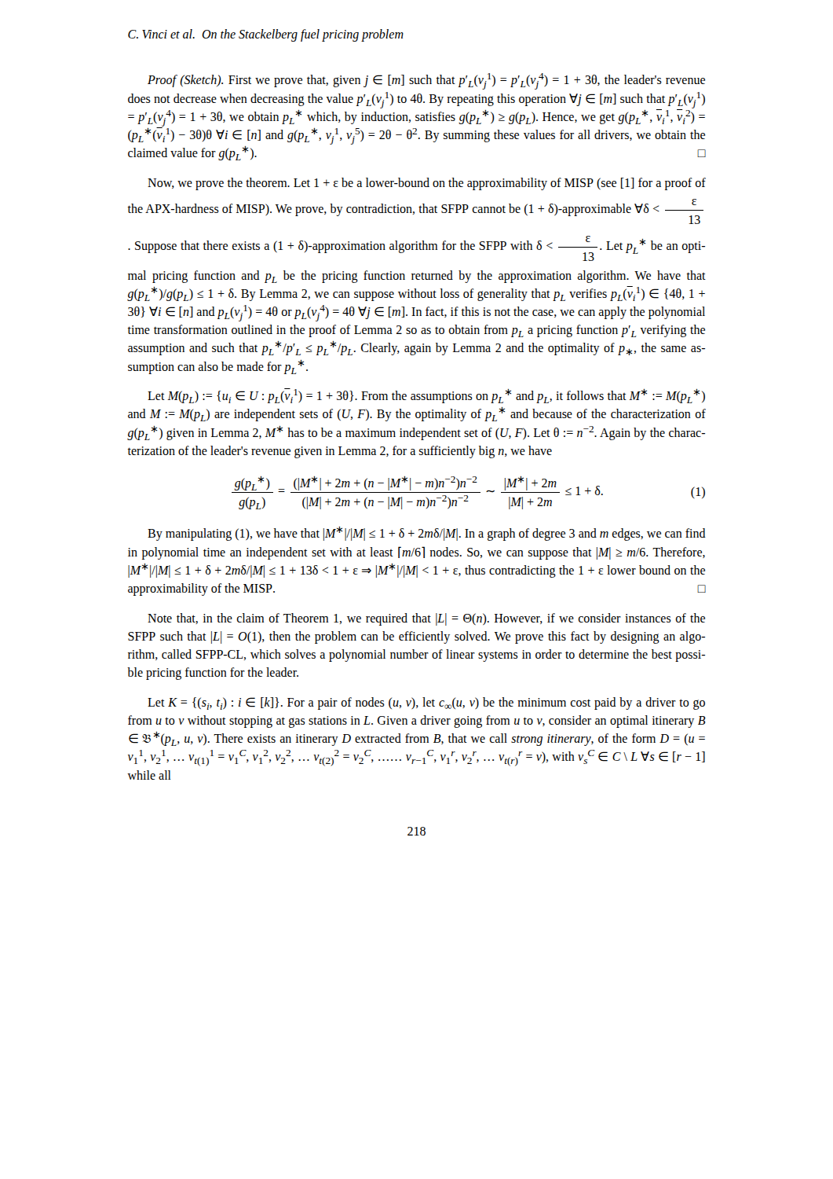C. Vinci et al. On the Stackelberg fuel pricing problem
Proof (Sketch). First we prove that, given j ∈ [m] such that p′L(vj1) = p′L(vj4) = 1 + 3θ, the leader's revenue does not decrease when decreasing the value p′L(vj1) to 4θ. By repeating this operation ∀j ∈ [m] such that p′L(vj1) = p′L(vj4) = 1 + 3θ, we obtain pL∗ which, by induction, satisfies g(pL∗) ≥ g(pL). Hence, we get g(pL∗, vi1, vi2) = (pL∗(vi1) − 3θ)θ ∀i ∈ [n] and g(pL∗, vj1, vj5) = 2θ − θ2. By summing these values for all drivers, we obtain the claimed value for g(pL∗). □
Now, we prove the theorem. Let 1 + ε be a lower-bound on the approximability of MISP (see [1] for a proof of the APX-hardness of MISP). We prove, by contradiction, that SFPP cannot be (1 + δ)-approximable ∀δ < ε 13. Suppose that there exists a (1 + δ)-approximation algorithm for the SFPP with δ < ε 13. Let pL∗ be an optimal pricing function and pL be the pricing function returned by the approximation algorithm. We have that g(pL∗)/g(pL) ≤ 1 + δ. By Lemma 2, we can suppose without loss of generality that pL verifies pL(vi1) ∈ {4θ, 1 + 3θ} ∀i ∈ [n] and pL(vj1) = 4θ or pL(vj4) = 4θ ∀j ∈ [m]. In fact, if this is not the case, we can apply the polynomial time transformation outlined in the proof of Lemma 2 so as to obtain from pL a pricing function p′L verifying the assumption and such that pL∗/p′L ≤ pL∗/pL. Clearly, again by Lemma 2 and the optimality of p∗, the same assumption can also be made for pL∗.
Let M(pL) := {ui ∈ U : pL(vi1) = 1 + 3θ}. From the assumptions on pL∗ and pL, it follows that M∗ := M(pL∗) and M := M(pL) are independent sets of (U, F). By the optimality of pL∗ and because of the characterization of g(pL∗) given in Lemma 2, M∗ has to be a maximum independent set of (U, F). Let θ := n−2. Again by the characterization of the leader's revenue given in Lemma 2, for a sufficiently big n, we have
g(pL∗) g(pL) = (|M∗| + 2m + (n − |M∗| − m)n−2)n−2(|M| + 2m + (n − |M| − m)n−2)n−2 ∼ |M∗| + 2m|M| + 2m ≤ 1 + δ. (1)
By manipulating (1), we have that |M∗|/|M| ≤ 1 + δ + 2mδ/|M|. In a graph of degree 3 and m edges, we can find in polynomial time an independent set with at least ⌈m/6⌉ nodes. So, we can suppose that |M| ≥ m/6. Therefore, |M∗|/|M| ≤ 1 + δ + 2mδ/|M| ≤ 1 + 13δ < 1 + ε ⇒ |M∗|/|M| < 1 + ε, thus contradicting the 1 + ε lower bound on the approximability of the MISP. □
Note that, in the claim of Theorem 1, we required that |L| = Θ(n). However, if we consider instances of the SFPP such that |L| = O(1), then the problem can be efficiently solved. We prove this fact by designing an algorithm, called SFPP-CL, which solves a polynomial number of linear systems in order to determine the best possible pricing function for the leader.
Let K = {(si, ti) : i ∈ [k]}. For a pair of nodes (u, v), let c∞(u, v) be the minimum cost paid by a driver to go from u to v without stopping at gas stations in L. Given a driver going from u to v, consider an optimal itinerary B ∈ 𝔅∗(pL, u, v). There exists an itinerary D extracted from B, that we call strong itinerary, of the form D = (u = v11, v21, … vt(1)1 = v1C, v12, v22, … vt(2)2 = v2C, …… vr−1C, v1r, v2r, … vt(r)r = v), with vsC ∈ C \ L ∀s ∈ [r − 1] while all
218